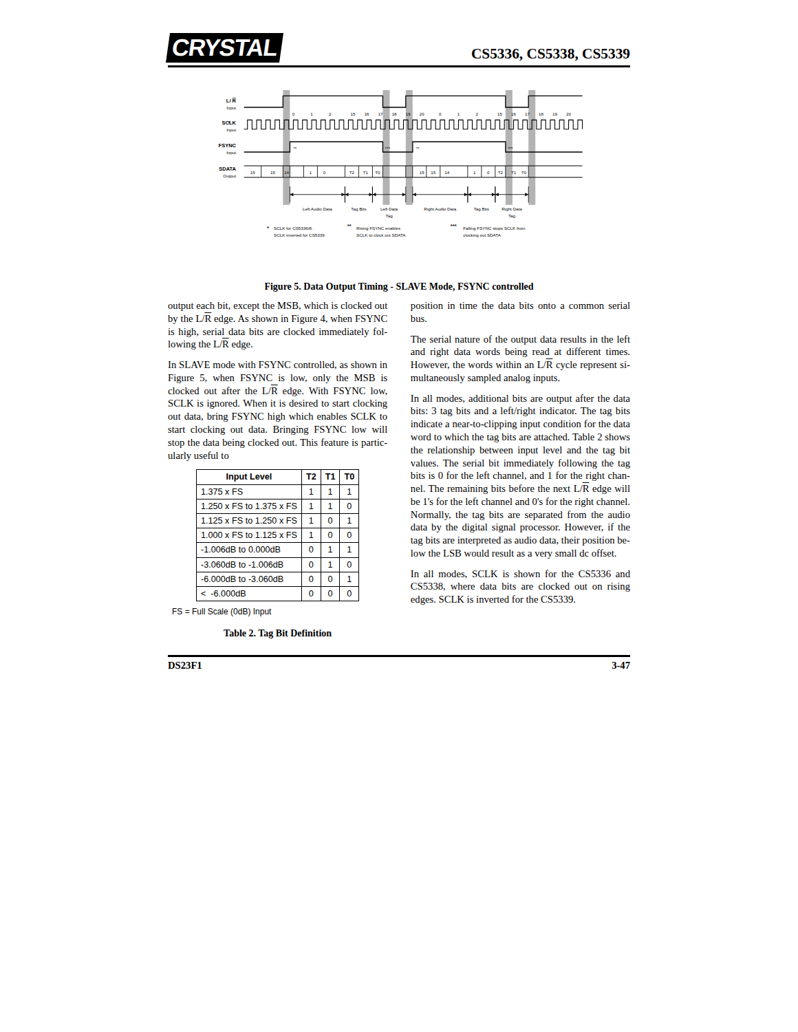CRYSTAL
CS5336, CS5338, CS5339
L/ R Input * SCLK Input 0 1 2 15 16 17 18 19 20 0 1 2 15 16 17 18 19 20 FSYNC Input ** *** ** *** SDATA Output 15 15 14 1 0 T2 T1 T0 15 15 14 1 0 T2 T1 T0 Left Audio Data Tag Bits Left Data Tag Right Audio Data Tag Bits Right Data Tag * SCLK for CS5336/8. SCLK inverted for CS5339 ** Rising FSYNC enables SCLK to clock out SDATA *** Falling FSYNC stops SCLK from clocking out SDATA
Figure 5. Data Output Timing - SLAVE Mode, FSYNC controlled
output each bit, except the MSB, which is clocked out by the L/R edge. As shown in Figure 4, when FSYNC is high, serial data bits are clocked immediately following the L/R edge.
In SLAVE mode with FSYNC controlled, as shown in Figure 5, when FSYNC is low, only the MSB is clocked out after the L/R edge. With FSYNC low, SCLK is ignored. When it is desired to start clocking out data, bring FSYNC high which enables SCLK to start clocking out data. Bringing FSYNC low will stop the data being clocked out. This feature is particularly useful to
| Input Level | T2 | T1 | T0 |
| --- | --- | --- | --- |
| 1.375 x FS | 1 | 1 | 1 |
| 1.250 x FS to 1.375 x FS | 1 | 1 | 0 |
| 1.125 x FS to 1.250 x FS | 1 | 0 | 1 |
| 1.000 x FS to 1.125 x FS | 1 | 0 | 0 |
| -1.006dB to 0.000dB | 0 | 1 | 1 |
| -3.060dB to -1.006dB | 0 | 1 | 0 |
| -6.000dB to -3.060dB | 0 | 0 | 1 |
| < -6.000dB | 0 | 0 | 0 |
FS = Full Scale (0dB) Input
Table 2. Tag Bit Definition
position in time the data bits onto a common serial bus.
The serial nature of the output data results in the left and right data words being read at different times. However, the words within an L/R cycle represent simultaneously sampled analog inputs.
In all modes, additional bits are output after the data bits: 3 tag bits and a left/right indicator. The tag bits indicate a near-to-clipping input condition for the data word to which the tag bits are attached. Table 2 shows the relationship between input level and the tag bit values. The serial bit immediately following the tag bits is 0 for the left channel, and 1 for the right channel. The remaining bits before the next L/R edge will be 1's for the left channel and 0's for the right channel. Normally, the tag bits are separated from the audio data by the digital signal processor. However, if the tag bits are interpreted as audio data, their position below the LSB would result as a very small dc offset.
In all modes, SCLK is shown for the CS5336 and CS5338, where data bits are clocked out on rising edges. SCLK is inverted for the CS5339.
DS23F1
3-47